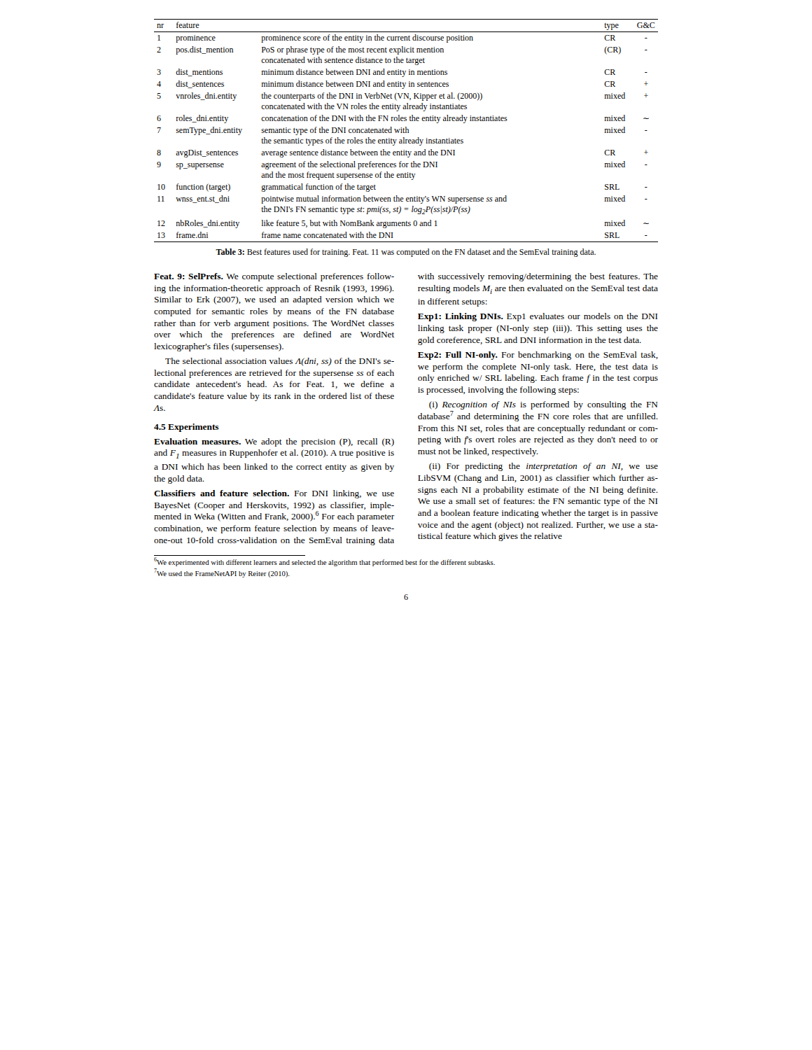| nr | feature | | type | G&C |
| --- | --- | --- | --- | --- |
| 1 | prominence | prominence score of the entity in the current discourse position | CR | - |
| 2 | pos.dist_mention | PoS or phrase type of the most recent explicit mention concatenated with sentence distance to the target | (CR) | - |
| 3 | dist_mentions | minimum distance between DNI and entity in mentions | CR | - |
| 4 | dist_sentences | minimum distance between DNI and entity in sentences | CR | + |
| 5 | vnroles_dni.entity | the counterparts of the DNI in VerbNet (VN, Kipper et al. (2000)) concatenated with the VN roles the entity already instantiates | mixed | + |
| 6 | roles_dni.entity | concatenation of the DNI with the FN roles the entity already instantiates | mixed | ∼ |
| 7 | semType_dni.entity | semantic type of the DNI concatenated with the semantic types of the roles the entity already instantiates | mixed | - |
| 8 | avgDist_sentences | average sentence distance between the entity and the DNI | CR | + |
| 9 | sp_supersense | agreement of the selectional preferences for the DNI and the most frequent supersense of the entity | mixed | - |
| 10 | function (target) | grammatical function of the target | SRL | - |
| 11 | wnss_ent.st_dni | pointwise mutual information between the entity's WN supersense ss and the DNI's FN semantic type st : pmi(ss, st) = log 2 P(ss/st)/P(ss) | mixed | - |
| 12 | nbRoles_dni.entity | like feature 5, but with NomBank arguments 0 and 1 | mixed | ∼ |
| 13 | frame.dni | frame name concatenated with the DNI | SRL | - |
Table 3: Best features used for training. Feat. 11 was computed on the FN dataset and the SemEval training data.
Feat. 9: SelPrefs. We compute selectional preferences following the information-theoretic approach of Resnik (1993, 1996). Similar to Erk (2007), we used an adapted version which we computed for semantic roles by means of the FN database rather than for verb argument positions. The WordNet classes over which the preferences are defined are WordNet lexicographer's files (supersenses).
The selectional association values Λ(dni, ss) of the DNI's selectional preferences are retrieved for the supersense ss of each candidate antecedent's head. As for Feat. 1, we define a candidate's feature value by its rank in the ordered list of these Λs.
4.5 Experiments
Evaluation measures. We adopt the precision (P), recall (R) and F1 measures in Ruppenhofer et al. (2010). A true positive is a DNI which has been linked to the correct entity as given by the gold data.
Classifiers and feature selection. For DNI linking, we use BayesNet (Cooper and Herskovits, 1992) as classifier, implemented in Weka (Witten and Frank, 2000).6 For each parameter combination, we perform feature selection by means of leave-one-out 10-fold cross-validation on the SemEval training data with successively removing/determining the best features. The resulting models Mi are then evaluated on the SemEval test data in different setups:
Exp1: Linking DNIs. Exp1 evaluates our models on the DNI linking task proper (NI-only step (iii)). This setting uses the gold coreference, SRL and DNI information in the test data.
Exp2: Full NI-only. For benchmarking on the SemEval task, we perform the complete NI-only task. Here, the test data is only enriched w/ SRL labeling. Each frame f in the test corpus is processed, involving the following steps:
(i) Recognition of NIs is performed by consulting the FN database7 and determining the FN core roles that are unfilled. From this NI set, roles that are conceptually redundant or competing with f's overt roles are rejected as they don't need to or must not be linked, respectively.
(ii) For predicting the interpretation of an NI, we use LibSVM (Chang and Lin, 2001) as classifier which further assigns each NI a probability estimate of the NI being definite. We use a small set of features: the FN semantic type of the NI and a boolean feature indicating whether the target is in passive voice and the agent (object) not realized. Further, we use a statistical feature which gives the relative
6We experimented with different learners and selected the algorithm that performed best for the different subtasks.
7We used the FrameNetAPI by Reiter (2010).
6